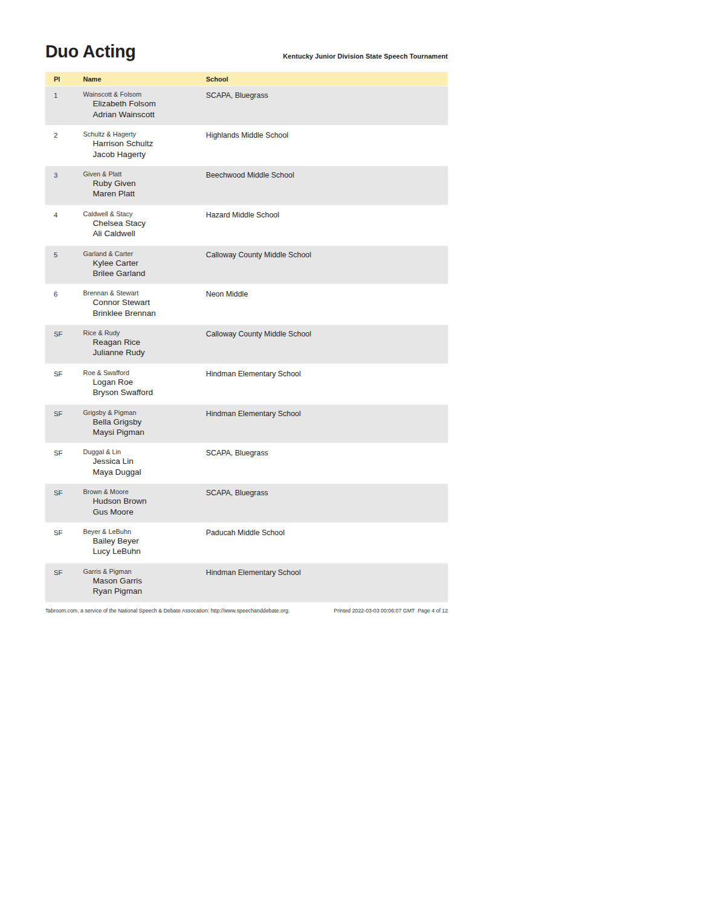Duo Acting
Kentucky Junior Division State Speech Tournament
| Pl | Name | School | |
| --- | --- | --- | --- |
| 1 | Wainscott & Folsom Elizabeth Folsom Adrian Wainscott | SCAPA, Bluegrass | |
| 2 | Schultz & Hagerty Harrison Schultz Jacob Hagerty | Highlands Middle School | |
| 3 | Given & Platt Ruby Given Maren Platt | Beechwood Middle School | |
| 4 | Caldwell & Stacy Chelsea Stacy Ali Caldwell | Hazard Middle School | |
| 5 | Garland & Carter Kylee Carter Brilee Garland | Calloway County Middle School | |
| 6 | Brennan & Stewart Connor Stewart Brinklee Brennan | Neon Middle | |
| SF | Rice & Rudy Reagan Rice Julianne Rudy | Calloway County Middle School | |
| SF | Roe & Swafford Logan Roe Bryson Swafford | Hindman Elementary School | |
| SF | Grigsby & Pigman Bella Grigsby Maysi Pigman | Hindman Elementary School | |
| SF | Duggal & Lin Jessica Lin Maya Duggal | SCAPA, Bluegrass | |
| SF | Brown & Moore Hudson Brown Gus Moore | SCAPA, Bluegrass | |
| SF | Beyer & LeBuhn Bailey Beyer Lucy LeBuhn | Paducah Middle School | |
| SF | Garris & Pigman Mason Garris Ryan Pigman | Hindman Elementary School | |
Tabroom.com, a service of the National Speech & Debate Assocation: http://www.speechanddebate.org.
Printed 2022-03-03 00:06:07 GMT Page 4 of 12